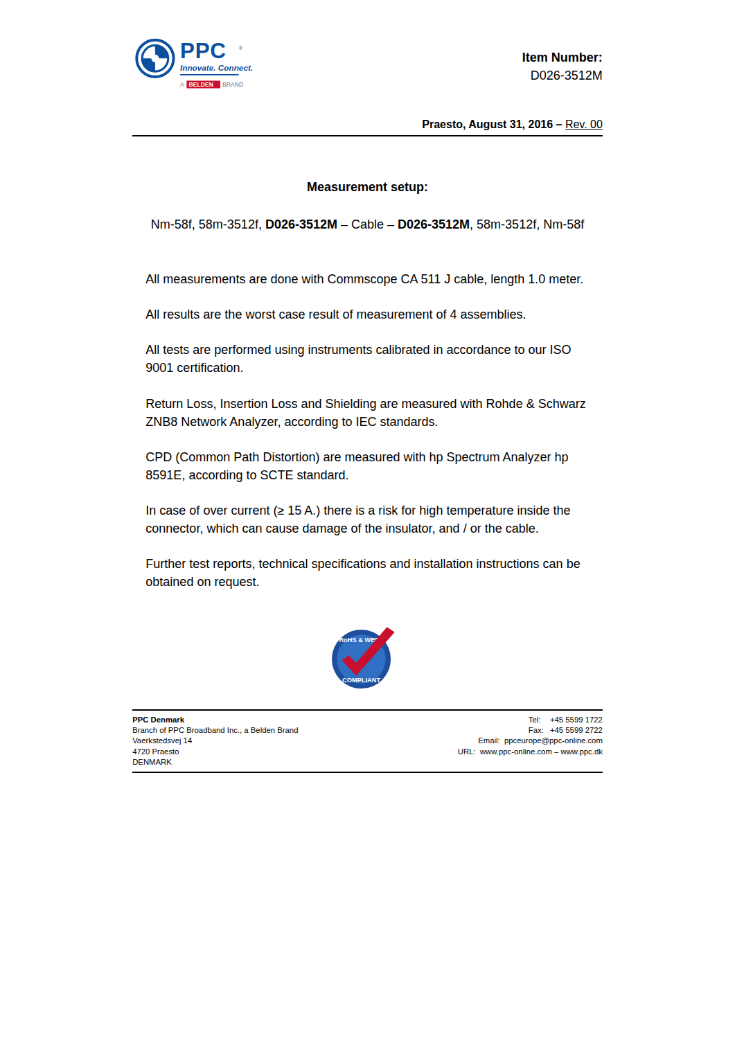PPC – Innovate. Connect. – A Belden Brand PPC ® Innovate. Connect. A BELDEN BRAND
Item Number:
D026-3512M
Praesto, August 31, 2016 – Rev. 00
Measurement setup:
Nm-58f, 58m-3512f, D026-3512M – Cable – D026-3512M, 58m-3512f, Nm-58f
All measurements are done with Commscope CA 511 J cable, length 1.0 meter.
All results are the worst case result of measurement of 4 assemblies.
All tests are performed using instruments calibrated in accordance to our ISO 9001 certification.
Return Loss, Insertion Loss and Shielding are measured with Rohde & Schwarz ZNB8 Network Analyzer, according to IEC standards.
CPD (Common Path Distortion) are measured with hp Spectrum Analyzer hp 8591E, according to SCTE standard.
In case of over current (≥ 15 A.) there is a risk for high temperature inside the connector, which can cause damage of the insulator, and / or the cable.
Further test reports, technical specifications and installation instructions can be obtained on request.
RoHS & WEEE Compliant RoHS & WEEE COMPLIANT
PPC Denmark
Branch of PPC Broadband Inc., a Belden Brand
Vaerkstedsvej 14
4720 Praesto
DENMARK
Tel: +45 5599 1722
Fax: +45 5599 2722
Email: ppceurope@ppc-online.com
URL: www.ppc-online.com – www.ppc.dk